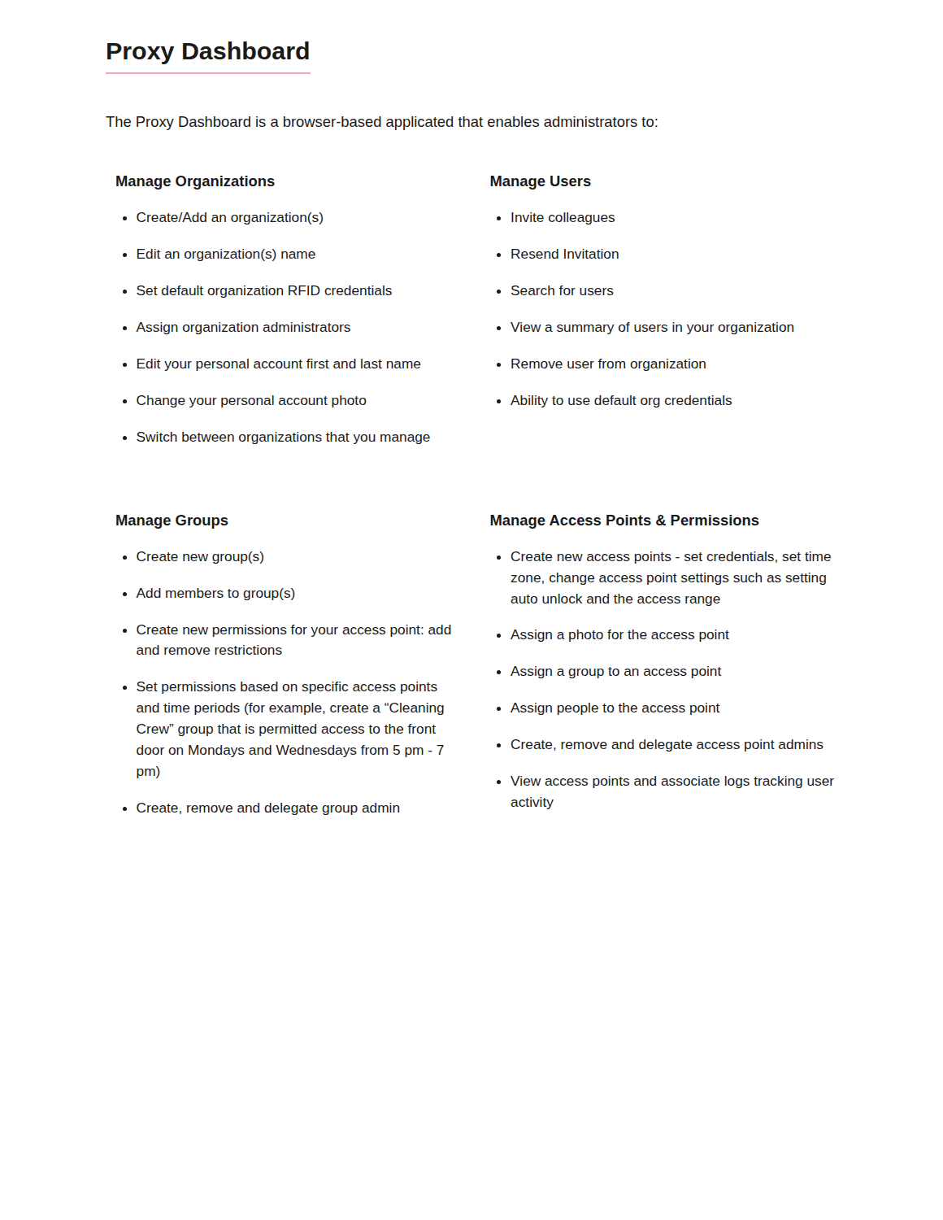Proxy Dashboard
The Proxy Dashboard is a browser-based applicated that enables administrators to:
Manage Organizations
Create/Add an organization(s)
Edit an organization(s) name
Set default organization RFID credentials
Assign organization administrators
Edit your personal account first and last name
Change your personal account photo
Switch between organizations that you manage
Manage Users
Invite colleagues
Resend Invitation
Search for users
View a summary of users in your organization
Remove user from organization
Ability to use default org credentials
Manage Groups
Create new group(s)
Add members to group(s)
Create new permissions for your access point: add and remove restrictions
Set permissions based on specific access points and time periods (for example, create a “Cleaning Crew” group that is permitted access to the front door on Mondays and Wednesdays from 5 pm - 7 pm)
Create, remove and delegate group admin
Manage Access Points & Permissions
Create new access points - set credentials, set time zone, change access point settings such as setting auto unlock and the access range
Assign a photo for the access point
Assign a group to an access point
Assign people to the access point
Create, remove and delegate access point admins
View access points and associate logs tracking user activity